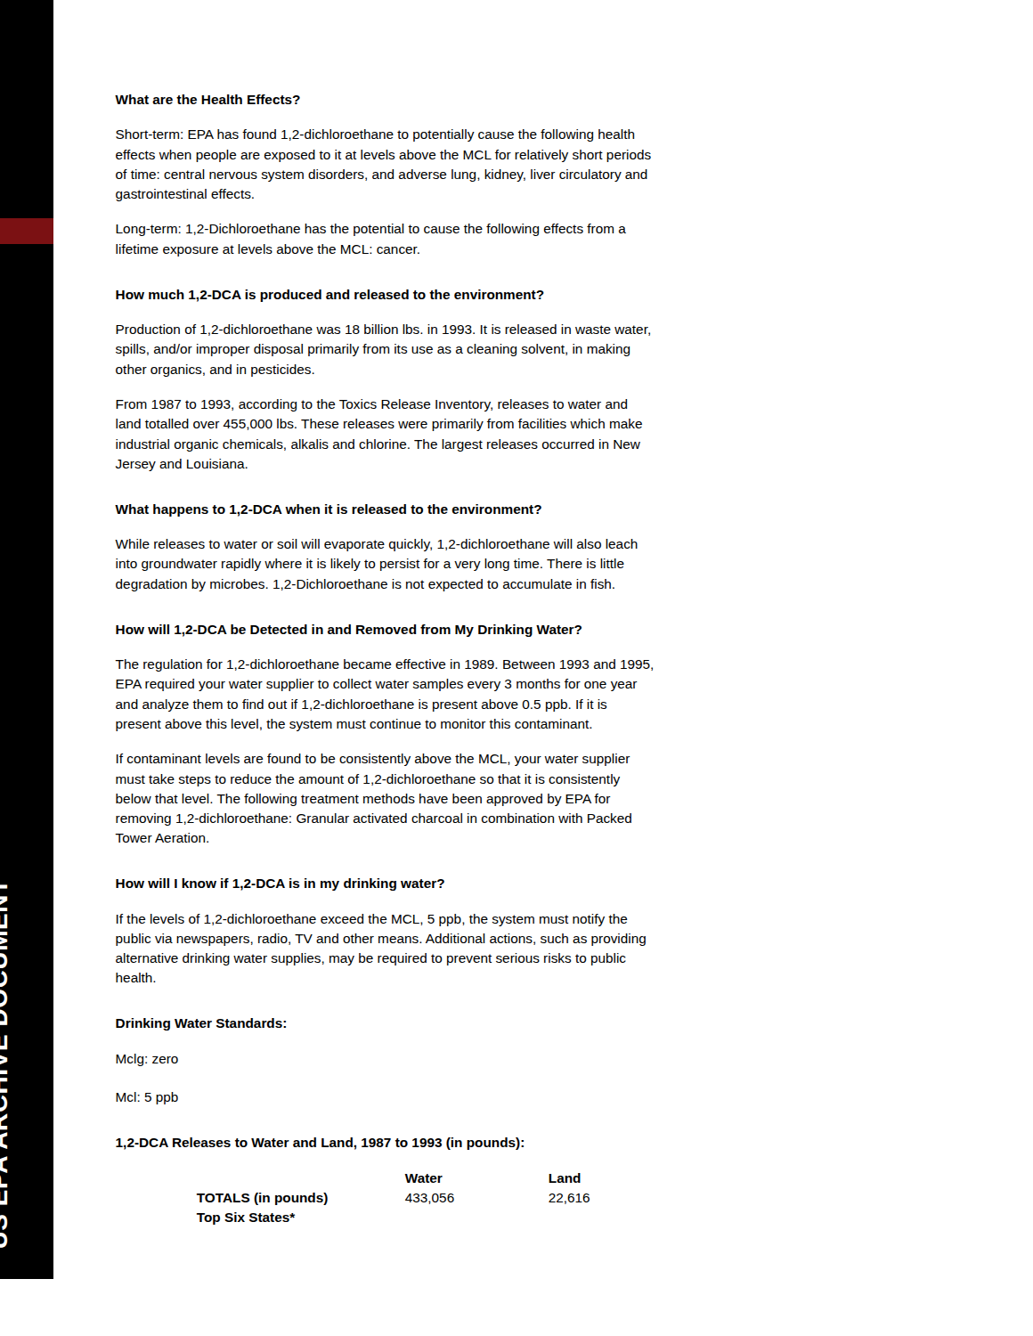US EPA ARCHIVE DOCUMENT
What are the Health Effects?
Short-term: EPA has found 1,2-dichloroethane to potentially cause the following health effects when people are exposed to it at levels above the MCL for relatively short periods of time: central nervous system disorders, and adverse lung, kidney, liver circulatory and gastrointestinal effects.
Long-term: 1,2-Dichloroethane has the potential to cause the following effects from a lifetime exposure at levels above the MCL: cancer.
How much 1,2-DCA is produced and released to the environment?
Production of 1,2-dichloroethane was 18 billion lbs. in 1993. It is released in waste water, spills, and/or improper disposal primarily from its use as a cleaning solvent, in making other organics, and in pesticides.
From 1987 to 1993, according to the Toxics Release Inventory, releases to water and land totalled over 455,000 lbs. These releases were primarily from facilities which make industrial organic chemicals, alkalis and chlorine. The largest releases occurred in New Jersey and Louisiana.
What happens to 1,2-DCA when it is released to the environment?
While releases to water or soil will evaporate quickly, 1,2-dichloroethane will also leach into groundwater rapidly where it is likely to persist for a very long time. There is little degradation by microbes. 1,2-Dichloroethane is not expected to accumulate in fish.
How will 1,2-DCA be Detected in and Removed from My Drinking Water?
The regulation for 1,2-dichloroethane became effective in 1989. Between 1993 and 1995, EPA required your water supplier to collect water samples every 3 months for one year and analyze them to find out if 1,2-dichloroethane is present above 0.5 ppb. If it is present above this level, the system must continue to monitor this contaminant.
If contaminant levels are found to be consistently above the MCL, your water supplier must take steps to reduce the amount of 1,2-dichloroethane so that it is consistently below that level. The following treatment methods have been approved by EPA for removing 1,2-dichloroethane: Granular activated charcoal in combination with Packed Tower Aeration.
How will I know if 1,2-DCA is in my drinking water?
If the levels of 1,2-dichloroethane exceed the MCL, 5 ppb, the system must notify the public via newspapers, radio, TV and other means. Additional actions, such as providing alternative drinking water supplies, may be required to prevent serious risks to public health.
Drinking Water Standards:
Mclg: zero
Mcl: 5 ppb
1,2-DCA Releases to Water and Land, 1987 to 1993 (in pounds):
| | Water | Land |
| TOTALS (in pounds) | 433,056 | 22,616 |
| Top Six States* | | |